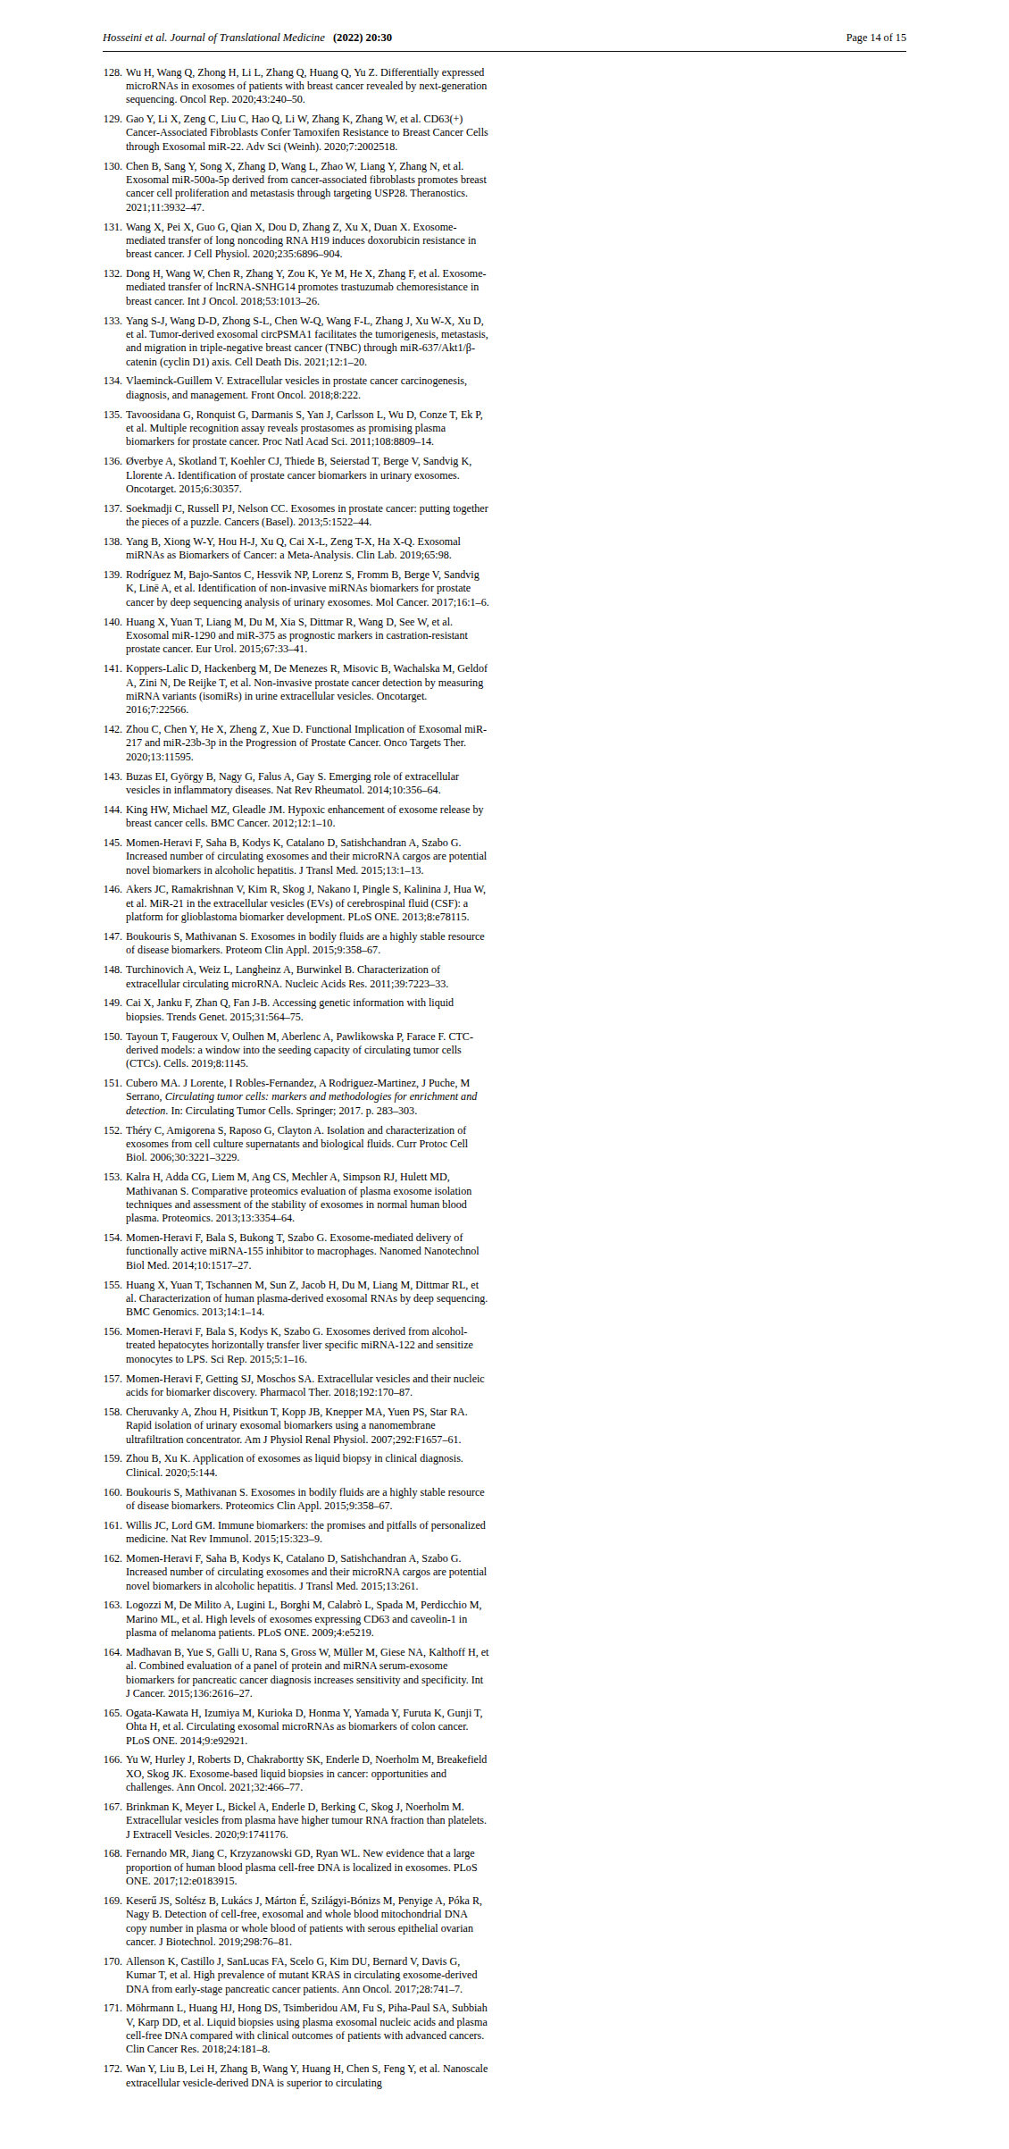Hosseini et al. Journal of Translational Medicine (2022) 20:30
Page 14 of 15
128. Wu H, Wang Q, Zhong H, Li L, Zhang Q, Huang Q, Yu Z. Differentially expressed microRNAs in exosomes of patients with breast cancer revealed by next-generation sequencing. Oncol Rep. 2020;43:240–50.
129. Gao Y, Li X, Zeng C, Liu C, Hao Q, Li W, Zhang K, Zhang W, et al. CD63(+) Cancer-Associated Fibroblasts Confer Tamoxifen Resistance to Breast Cancer Cells through Exosomal miR-22. Adv Sci (Weinh). 2020;7:2002518.
130. Chen B, Sang Y, Song X, Zhang D, Wang L, Zhao W, Liang Y, Zhang N, et al. Exosomal miR-500a-5p derived from cancer-associated fibroblasts promotes breast cancer cell proliferation and metastasis through targeting USP28. Theranostics. 2021;11:3932–47.
131. Wang X, Pei X, Guo G, Qian X, Dou D, Zhang Z, Xu X, Duan X. Exosome-mediated transfer of long noncoding RNA H19 induces doxorubicin resistance in breast cancer. J Cell Physiol. 2020;235:6896–904.
132. Dong H, Wang W, Chen R, Zhang Y, Zou K, Ye M, He X, Zhang F, et al. Exosome-mediated transfer of lncRNA-SNHG14 promotes trastuzumab chemoresistance in breast cancer. Int J Oncol. 2018;53:1013–26.
133. Yang S-J, Wang D-D, Zhong S-L, Chen W-Q, Wang F-L, Zhang J, Xu W-X, Xu D, et al. Tumor-derived exosomal circPSMA1 facilitates the tumorigenesis, metastasis, and migration in triple-negative breast cancer (TNBC) through miR-637/Akt1/β-catenin (cyclin D1) axis. Cell Death Dis. 2021;12:1–20.
134. Vlaeminck-Guillem V. Extracellular vesicles in prostate cancer carcinogenesis, diagnosis, and management. Front Oncol. 2018;8:222.
135. Tavoosidana G, Ronquist G, Darmanis S, Yan J, Carlsson L, Wu D, Conze T, Ek P, et al. Multiple recognition assay reveals prostasomes as promising plasma biomarkers for prostate cancer. Proc Natl Acad Sci. 2011;108:8809–14.
136. Øverbye A, Skotland T, Koehler CJ, Thiede B, Seierstad T, Berge V, Sandvig K, Llorente A. Identification of prostate cancer biomarkers in urinary exosomes. Oncotarget. 2015;6:30357.
137. Soekmadji C, Russell PJ, Nelson CC. Exosomes in prostate cancer: putting together the pieces of a puzzle. Cancers (Basel). 2013;5:1522–44.
138. Yang B, Xiong W-Y, Hou H-J, Xu Q, Cai X-L, Zeng T-X, Ha X-Q. Exosomal miRNAs as Biomarkers of Cancer: a Meta-Analysis. Clin Lab. 2019;65:98.
139. Rodríguez M, Bajo-Santos C, Hessvik NP, Lorenz S, Fromm B, Berge V, Sandvig K, Linē A, et al. Identification of non-invasive miRNAs biomarkers for prostate cancer by deep sequencing analysis of urinary exosomes. Mol Cancer. 2017;16:1–6.
140. Huang X, Yuan T, Liang M, Du M, Xia S, Dittmar R, Wang D, See W, et al. Exosomal miR-1290 and miR-375 as prognostic markers in castration-resistant prostate cancer. Eur Urol. 2015;67:33–41.
141. Koppers-Lalic D, Hackenberg M, De Menezes R, Misovic B, Wachalska M, Geldof A, Zini N, De Reijke T, et al. Non-invasive prostate cancer detection by measuring miRNA variants (isomiRs) in urine extracellular vesicles. Oncotarget. 2016;7:22566.
142. Zhou C, Chen Y, He X, Zheng Z, Xue D. Functional Implication of Exosomal miR-217 and miR-23b-3p in the Progression of Prostate Cancer. Onco Targets Ther. 2020;13:11595.
143. Buzas EI, György B, Nagy G, Falus A, Gay S. Emerging role of extracellular vesicles in inflammatory diseases. Nat Rev Rheumatol. 2014;10:356–64.
144. King HW, Michael MZ, Gleadle JM. Hypoxic enhancement of exosome release by breast cancer cells. BMC Cancer. 2012;12:1–10.
145. Momen-Heravi F, Saha B, Kodys K, Catalano D, Satishchandran A, Szabo G. Increased number of circulating exosomes and their microRNA cargos are potential novel biomarkers in alcoholic hepatitis. J Transl Med. 2015;13:1–13.
146. Akers JC, Ramakrishnan V, Kim R, Skog J, Nakano I, Pingle S, Kalinina J, Hua W, et al. MiR-21 in the extracellular vesicles (EVs) of cerebrospinal fluid (CSF): a platform for glioblastoma biomarker development. PLoS ONE. 2013;8:e78115.
147. Boukouris S, Mathivanan S. Exosomes in bodily fluids are a highly stable resource of disease biomarkers. Proteom Clin Appl. 2015;9:358–67.
148. Turchinovich A, Weiz L, Langheinz A, Burwinkel B. Characterization of extracellular circulating microRNA. Nucleic Acids Res. 2011;39:7223–33.
149. Cai X, Janku F, Zhan Q, Fan J-B. Accessing genetic information with liquid biopsies. Trends Genet. 2015;31:564–75.
150. Tayoun T, Faugeroux V, Oulhen M, Aberlenc A, Pawlikowska P, Farace F. CTC-derived models: a window into the seeding capacity of circulating tumor cells (CTCs). Cells. 2019;8:1145.
151. Cubero MA. J Lorente, I Robles-Fernandez, A Rodriguez-Martinez, J Puche, M Serrano, Circulating tumor cells: markers and methodologies for enrichment and detection. In: Circulating Tumor Cells. Springer; 2017. p. 283–303.
152. Théry C, Amigorena S, Raposo G, Clayton A. Isolation and characterization of exosomes from cell culture supernatants and biological fluids. Curr Protoc Cell Biol. 2006;30:3221–3229.
153. Kalra H, Adda CG, Liem M, Ang CS, Mechler A, Simpson RJ, Hulett MD, Mathivanan S. Comparative proteomics evaluation of plasma exosome isolation techniques and assessment of the stability of exosomes in normal human blood plasma. Proteomics. 2013;13:3354–64.
154. Momen-Heravi F, Bala S, Bukong T, Szabo G. Exosome-mediated delivery of functionally active miRNA-155 inhibitor to macrophages. Nanomed Nanotechnol Biol Med. 2014;10:1517–27.
155. Huang X, Yuan T, Tschannen M, Sun Z, Jacob H, Du M, Liang M, Dittmar RL, et al. Characterization of human plasma-derived exosomal RNAs by deep sequencing. BMC Genomics. 2013;14:1–14.
156. Momen-Heravi F, Bala S, Kodys K, Szabo G. Exosomes derived from alcohol-treated hepatocytes horizontally transfer liver specific miRNA-122 and sensitize monocytes to LPS. Sci Rep. 2015;5:1–16.
157. Momen-Heravi F, Getting SJ, Moschos SA. Extracellular vesicles and their nucleic acids for biomarker discovery. Pharmacol Ther. 2018;192:170–87.
158. Cheruvanky A, Zhou H, Pisitkun T, Kopp JB, Knepper MA, Yuen PS, Star RA. Rapid isolation of urinary exosomal biomarkers using a nanomembrane ultrafiltration concentrator. Am J Physiol Renal Physiol. 2007;292:F1657–61.
159. Zhou B, Xu K. Application of exosomes as liquid biopsy in clinical diagnosis. Clinical. 2020;5:144.
160. Boukouris S, Mathivanan S. Exosomes in bodily fluids are a highly stable resource of disease biomarkers. Proteomics Clin Appl. 2015;9:358–67.
161. Willis JC, Lord GM. Immune biomarkers: the promises and pitfalls of personalized medicine. Nat Rev Immunol. 2015;15:323–9.
162. Momen-Heravi F, Saha B, Kodys K, Catalano D, Satishchandran A, Szabo G. Increased number of circulating exosomes and their microRNA cargos are potential novel biomarkers in alcoholic hepatitis. J Transl Med. 2015;13:261.
163. Logozzi M, De Milito A, Lugini L, Borghi M, Calabrò L, Spada M, Perdicchio M, Marino ML, et al. High levels of exosomes expressing CD63 and caveolin-1 in plasma of melanoma patients. PLoS ONE. 2009;4:e5219.
164. Madhavan B, Yue S, Galli U, Rana S, Gross W, Müller M, Giese NA, Kalthoff H, et al. Combined evaluation of a panel of protein and miRNA serum-exosome biomarkers for pancreatic cancer diagnosis increases sensitivity and specificity. Int J Cancer. 2015;136:2616–27.
165. Ogata-Kawata H, Izumiya M, Kurioka D, Honma Y, Yamada Y, Furuta K, Gunji T, Ohta H, et al. Circulating exosomal microRNAs as biomarkers of colon cancer. PLoS ONE. 2014;9:e92921.
166. Yu W, Hurley J, Roberts D, Chakrabortty SK, Enderle D, Noerholm M, Breakefield XO, Skog JK. Exosome-based liquid biopsies in cancer: opportunities and challenges. Ann Oncol. 2021;32:466–77.
167. Brinkman K, Meyer L, Bickel A, Enderle D, Berking C, Skog J, Noerholm M. Extracellular vesicles from plasma have higher tumour RNA fraction than platelets. J Extracell Vesicles. 2020;9:1741176.
168. Fernando MR, Jiang C, Krzyzanowski GD, Ryan WL. New evidence that a large proportion of human blood plasma cell-free DNA is localized in exosomes. PLoS ONE. 2017;12:e0183915.
169. Keserű JS, Soltész B, Lukács J, Márton É, Szilágyi-Bónizs M, Penyige A, Póka R, Nagy B. Detection of cell-free, exosomal and whole blood mitochondrial DNA copy number in plasma or whole blood of patients with serous epithelial ovarian cancer. J Biotechnol. 2019;298:76–81.
170. Allenson K, Castillo J, SanLucas FA, Scelo G, Kim DU, Bernard V, Davis G, Kumar T, et al. High prevalence of mutant KRAS in circulating exosome-derived DNA from early-stage pancreatic cancer patients. Ann Oncol. 2017;28:741–7.
171. Möhrmann L, Huang HJ, Hong DS, Tsimberidou AM, Fu S, Piha-Paul SA, Subbiah V, Karp DD, et al. Liquid biopsies using plasma exosomal nucleic acids and plasma cell-free DNA compared with clinical outcomes of patients with advanced cancers. Clin Cancer Res. 2018;24:181–8.
172. Wan Y, Liu B, Lei H, Zhang B, Wang Y, Huang H, Chen S, Feng Y, et al. Nanoscale extracellular vesicle-derived DNA is superior to circulating